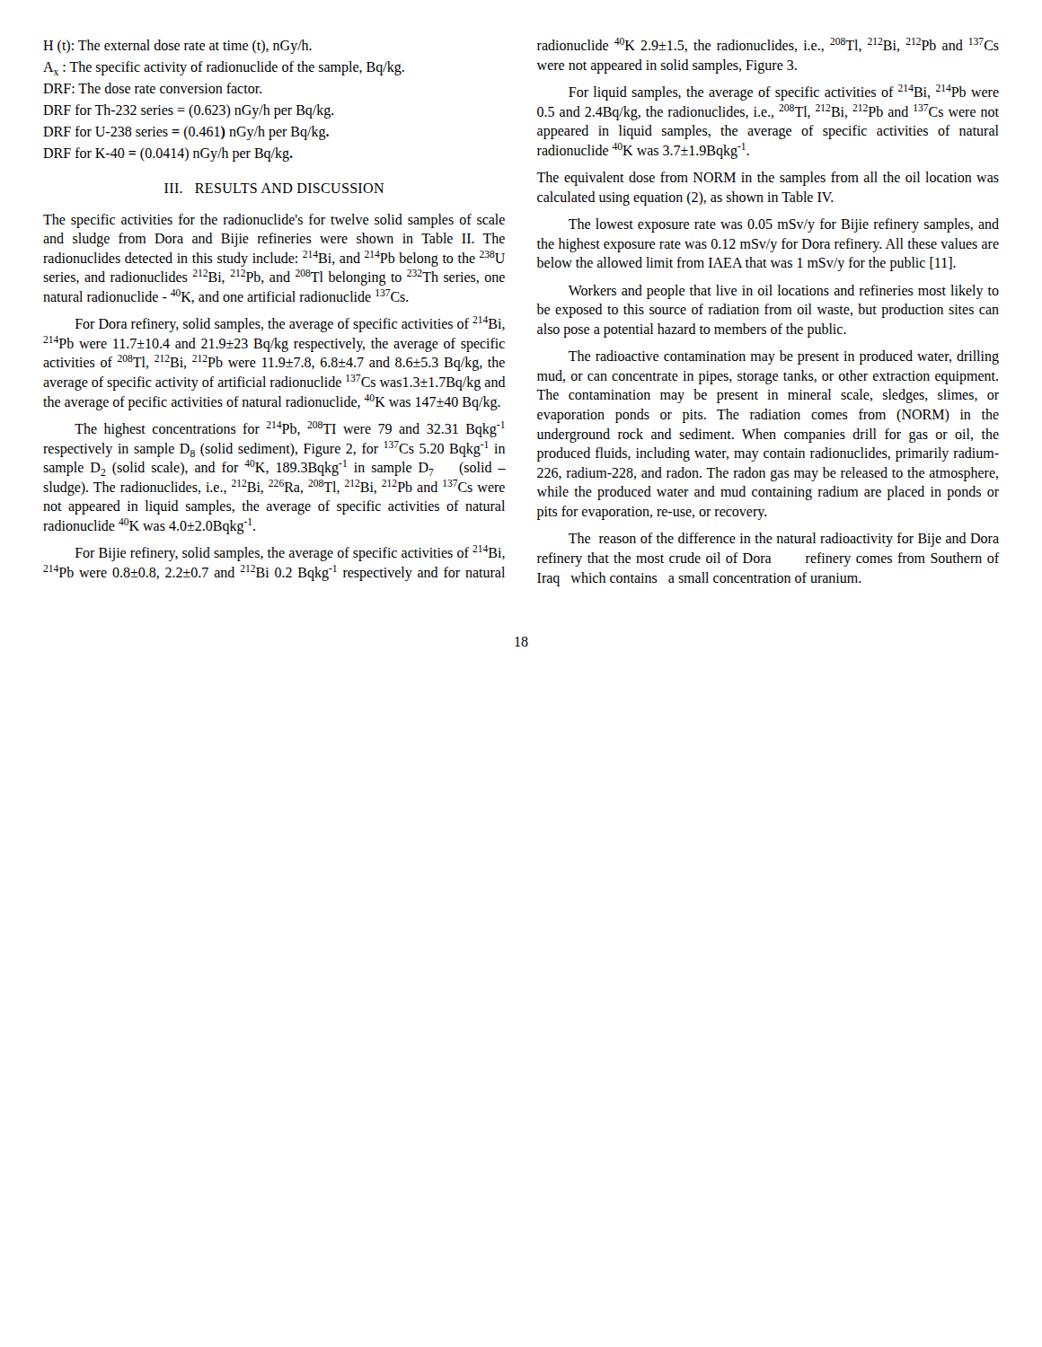H (t): The external dose rate at time (t), nGy/h.
Ax : The specific activity of radionuclide of the sample, Bq/kg.
DRF: The dose rate conversion factor.
DRF for Th-232 series = (0.623) nGy/h per Bq/kg.
DRF for U-238 series = (0.461) nGy/h per Bq/kg.
DRF for K-40 = (0.0414) nGy/h per Bq/kg.
III. Results and Discussion
The specific activities for the radionuclide's for twelve solid samples of scale and sludge from Dora and Bijie refineries were shown in Table II. The radionuclides detected in this study include: 214Bi, and 214Pb belong to the 238U series, and radionuclides 212Bi, 212Pb, and 208Tl belonging to 232Th series, one natural radionuclide - 40K, and one artificial radionuclide 137Cs.
For Dora refinery, solid samples, the average of specific activities of 214Bi, 214Pb were 11.7±10.4 and 21.9±23 Bq/kg respectively, the average of specific activities of 208Tl, 212Bi, 212Pb were 11.9±7.8, 6.8±4.7 and 8.6±5.3 Bq/kg, the average of specific activity of artificial radionuclide 137Cs was1.3±1.7Bq/kg and the average of pecific activities of natural radionuclide, 40K was 147±40 Bq/kg.
The highest concentrations for 214Pb, 208TI were 79 and 32.31 Bqkg-1 respectively in sample D8 (solid sediment), Figure 2, for 137Cs 5.20 Bqkg-1 in sample D2 (solid scale), and for 40K, 189.3Bqkg-1 in sample D7 (solid –sludge). The radionuclides, i.e., 212Bi, 226Ra, 208Tl, 212Bi, 212Pb and 137Cs were not appeared in liquid samples, the average of specific activities of natural radionuclide 40K was 4.0±2.0Bqkg-1.
For Bijie refinery, solid samples, the average of specific activities of 214Bi, 214Pb were 0.8±0.8, 2.2±0.7 and 212Bi 0.2 Bqkg-1 respectively and for natural radionuclide 40K 2.9±1.5, the radionuclides, i.e., 208Tl, 212Bi, 212Pb and 137Cs were not appeared in solid samples, Figure 3.
For liquid samples, the average of specific activities of 214Bi, 214Pb were 0.5 and 2.4Bq/kg, the radionuclides, i.e., 208Tl, 212Bi, 212Pb and 137Cs were not appeared in liquid samples, the average of specific activities of natural radionuclide 40K was 3.7±1.9Bqkg-1.
The equivalent dose from NORM in the samples from all the oil location was calculated using equation (2), as shown in Table IV.
The lowest exposure rate was 0.05 mSv/y for Bijie refinery samples, and the highest exposure rate was 0.12 mSv/y for Dora refinery. All these values are below the allowed limit from IAEA that was 1 mSv/y for the public [11].
Workers and people that live in oil locations and refineries most likely to be exposed to this source of radiation from oil waste, but production sites can also pose a potential hazard to members of the public.
The radioactive contamination may be present in produced water, drilling mud, or can concentrate in pipes, storage tanks, or other extraction equipment. The contamination may be present in mineral scale, sledges, slimes, or evaporation ponds or pits. The radiation comes from (NORM) in the underground rock and sediment. When companies drill for gas or oil, the produced fluids, including water, may contain radionuclides, primarily radium-226, radium-228, and radon. The radon gas may be released to the atmosphere, while the produced water and mud containing radium are placed in ponds or pits for evaporation, re-use, or recovery.
The reason of the difference in the natural radioactivity for Bije and Dora refinery that the most crude oil of Dora refinery comes from Southern of Iraq which contains a small concentration of uranium.
18